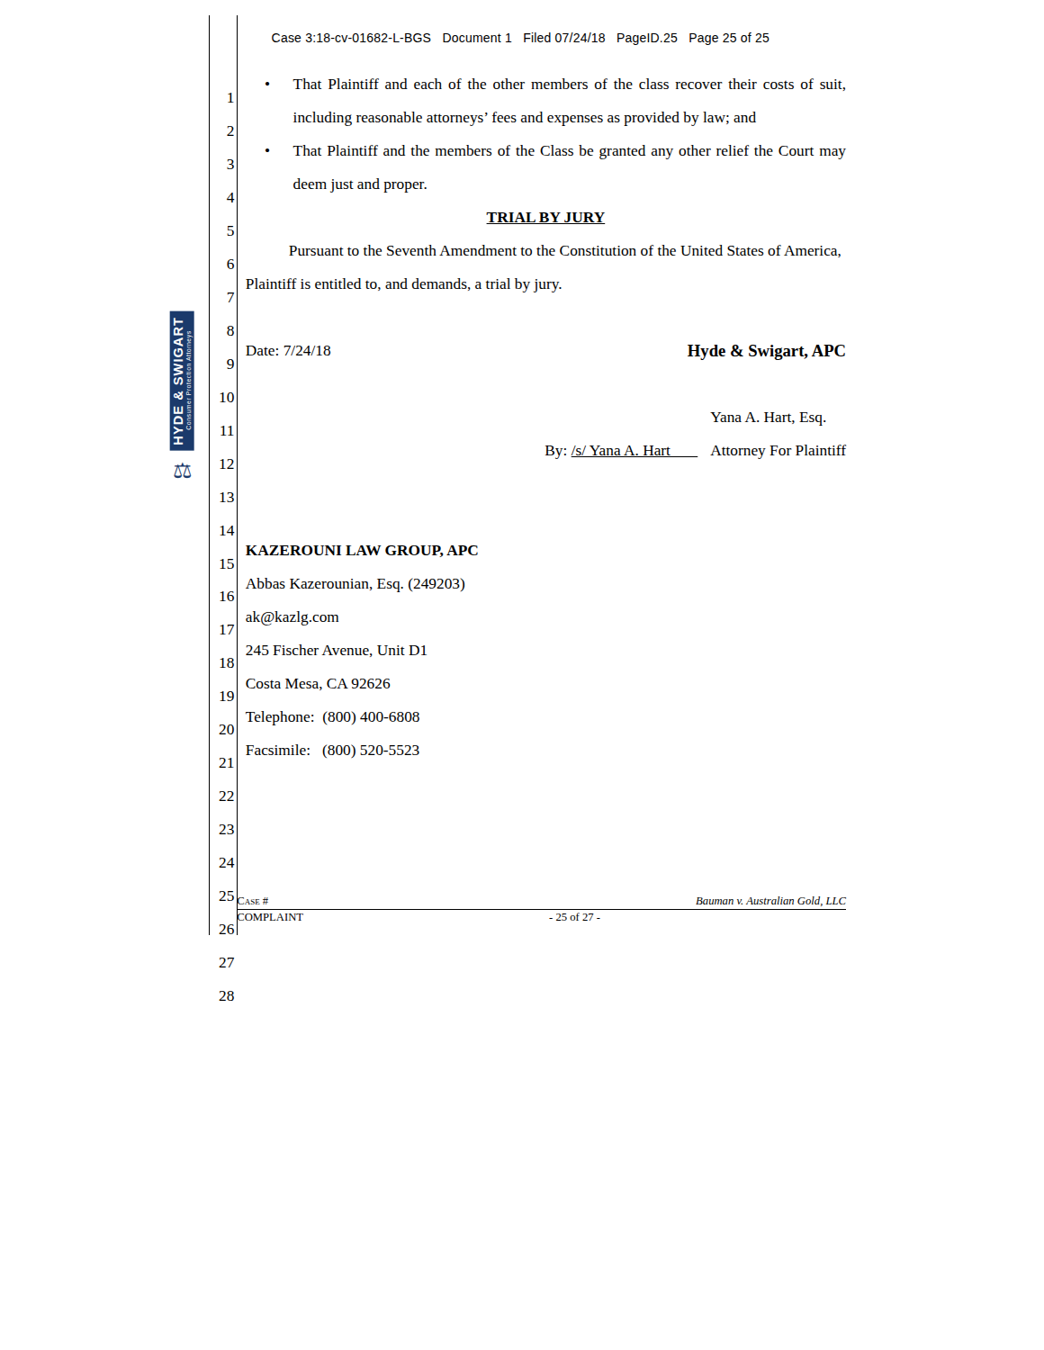Case 3:18-cv-01682-L-BGS Document 1 Filed 07/24/18 PageID.25 Page 25 of 25
1
2
3
4
5
6
7
8
9
10
11
12
13
14
15
16
17
18
19
20
21
22
23
24
25
26
27
28
HYDE & SWIGARTConsumer Protection Attorneys
⚖
That Plaintiff and each of the other members of the class recover their costs of suit, including reasonable attorneys’ fees and expenses as provided by law; and
That Plaintiff and the members of the Class be granted any other relief the Court may deem just and proper.
TRIAL BY JURY
Pursuant to the Seventh Amendment to the Constitution of the United States of America, Plaintiff is entitled to, and demands, a trial by jury.
| Date: 7/24/18 | Hyde & Swigart, APC |
| | By: /s/ Yana A. Hart Yana A. Hart, Esq. Attorney For Plaintiff |
KAZEROUNI LAW GROUP, APC
Abbas Kazerounian, Esq. (249203)
ak@kazlg.com
245 Fischer Avenue, Unit D1
Costa Mesa, CA 92626
Telephone: (800) 400-6808
Facsimile: (800) 520-5523
Case # Bauman v. Australian Gold, LLC
COMPLAINT - 25 of 27 -